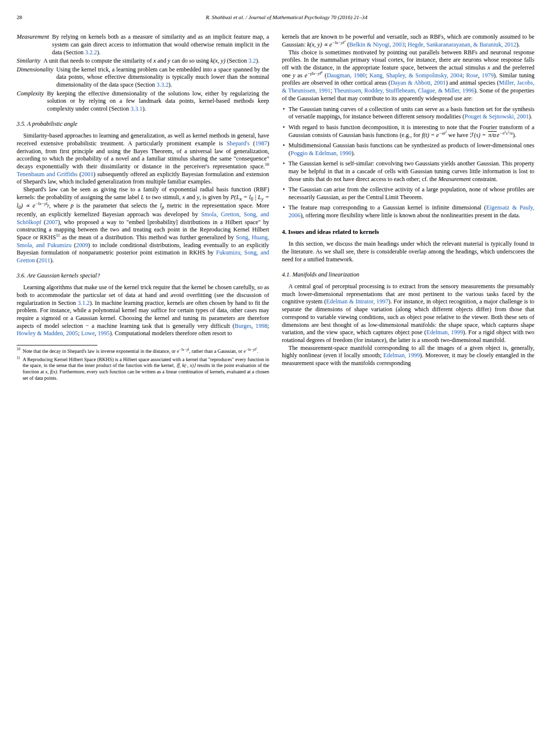28
R. Shahbazi et al. / Journal of Mathematical Psychology 70 (2016) 21–34
Measurement
By relying on kernels both as a measure of similarity and as an implicit feature map, a system can gain direct access to information that would otherwise remain implicit in the data (Section 3.2.2).
Similarity
A unit that needs to compute the similarity of x and y can do so using k(x, y) (Section 3.2).
Dimensionality
Using the kernel trick, a learning problem can be embedded into a space spanned by the data points, whose effective dimensionality is typically much lower than the nominal dimensionality of the data space (Section 3.3.2).
Complexity
By keeping the effective dimensionality of the solutions low, either by regularizing the solution or by relying on a few landmark data points, kernel-based methods keep complexity under control (Section 3.3.1).
3.5. A probabilistic angle
Similarity-based approaches to learning and generalization, as well as kernel methods in general, have received extensive probabilistic treatment. A particularly prominent example is Shepard's (1987) derivation, from first principle and using the Bayes Theorem, of a universal law of generalization, according to which the probability of a novel and a familiar stimulus sharing the same "consequence" decays exponentially with their dissimilarity or distance in the perceiver's representation space.10 Tenenbaum and Griffiths (2001) subsequently offered an explicitly Bayesian formulation and extension of Shepard's law, which included generalization from multiple familiar examples.
Shepard's law can be seen as giving rise to a family of exponential radial basis function (RBF) kernels: the probability of assigning the same label L to two stimuli, x and y, is given by P(Lx = l0 | Ly = l0) ∝ e−‖x−y‖p, where p is the parameter that selects the lp metric in the representation space. More recently, an explicitly kernelized Bayesian approach was developed by Smola, Gretton, Song, and Schölkopf (2007), who proposed a way to "embed [probability] distributions in a Hilbert space" by constructing a mapping between the two and treating each point in the Reproducing Kernel Hilbert Space or RKHS11 as the mean of a distribution. This method was further generalized by Song, Huang, Smola, and Fukumizu (2009) to include conditional distributions, leading eventually to an explicitly Bayesian formulation of nonparametric posterior point estimation in RKHS by Fukumizu, Song, and Gretton (2011).
3.6. Are Gaussian kernels special?
Learning algorithms that make use of the kernel trick require that the kernel be chosen carefully, so as both to accommodate the particular set of data at hand and avoid overfitting (see the discussion of regularization in Section 3.1.2). In machine learning practice, kernels are often chosen by hand to fit the problem. For instance, while a polynomial kernel may suffice for certain types of data, other cases may require a sigmoid or a Gaussian kernel. Choosing the kernel and tuning its parameters are therefore aspects of model selection − a machine learning task that is generally very difficult (Burges, 1998; Howley & Madden, 2005; Lowe, 1995). Computational modelers therefore often resort to
10
Note that the decay in Shepard's law is inverse exponential in the distance, or e−‖x−y‖, rather than a Gaussian, or e−‖x−y‖2.
11
A Reproducing Kernel Hilbert Space (RKHS) is a Hilbert space associated with a kernel that "reproduces" every function in the space, in the sense that the inner product of the function with the kernel, ⟨f, k(·, x)⟩ results in the point evaluation of the function at x, f(x). Furthermore, every such function can be written as a linear combination of kernels, evaluated at a chosen set of data points.
kernels that are known to be powerful and versatile, such as RBFs, which are commonly assumed to be Gaussian: k(x, y) ∝ e−‖x−y‖2 (Belkin & Niyogi, 2003; Hegde, Sankaranarayanan, & Baraniuk, 2012).
This choice is sometimes motivated by pointing out parallels between RBFs and neuronal response profiles. In the mammalian primary visual cortex, for instance, there are neurons whose response falls off with the distance, in the appropriate feature space, between the actual stimulus x and the preferred one y as e−γ‖x−y‖p (Daugman, 1980; Kang, Shapley, & Sompolinsky, 2004; Rose, 1979). Similar tuning profiles are observed in other cortical areas (Dayan & Abbott, 2001) and animal species (Miller, Jacobs, & Theunissen, 1991; Theunissen, Roddey, Stufflebeam, Clague, & Miller, 1996). Some of the properties of the Gaussian kernel that may contribute to its apparently widespread use are:
The Gaussian tuning curves of a collection of units can serve as a basis function set for the synthesis of versatile mappings, for instance between different sensory modalities (Pouget & Sejnowski, 2001).
With regard to basis function decomposition, it is interesting to note that the Fourier transform of a Gaussian consists of Gaussian basis functions (e.g., for f(t) = e−αt2 we have ℱ(s) = π/αe−π2s2/α).
Multidimensional Gaussian basis functions can be synthesized as products of lower-dimensional ones (Poggio & Edelman, 1990).
The Gaussian kernel is self-similar: convolving two Gaussians yields another Gaussian. This property may be helpful in that in a cascade of cells with Gaussian tuning curves little information is lost to those units that do not have direct access to each other; cf. the Measurement constraint.
The Gaussian can arise from the collective activity of a large population, none of whose profiles are necessarily Gaussian, as per the Central Limit Theorem.
The feature map corresponding to a Gaussian kernel is infinite dimensional (Eigensatz & Pauly, 2006), offering more flexibility where little is known about the nonlinearities present in the data.
4. Issues and ideas related to kernels
In this section, we discuss the main headings under which the relevant material is typically found in the literature. As we shall see, there is considerable overlap among the headings, which underscores the need for a unified framework.
4.1. Manifolds and linearization
A central goal of perceptual processing is to extract from the sensory measurements the presumably much lower-dimensional representations that are most pertinent to the various tasks faced by the cognitive system (Edelman & Intrator, 1997). For instance, in object recognition, a major challenge is to separate the dimensions of shape variation (along which different objects differ) from those that correspond to variable viewing conditions, such as object pose relative to the viewer. Both these sets of dimensions are best thought of as low-dimensional manifolds: the shape space, which captures shape variation, and the view space, which captures object pose (Edelman, 1999). For a rigid object with two rotational degrees of freedom (for instance), the latter is a smooth two-dimensional manifold.
The measurement-space manifold corresponding to all the images of a given object is, generally, highly nonlinear (even if locally smooth; Edelman, 1999). Moreover, it may be closely entangled in the measurement space with the manifolds corresponding